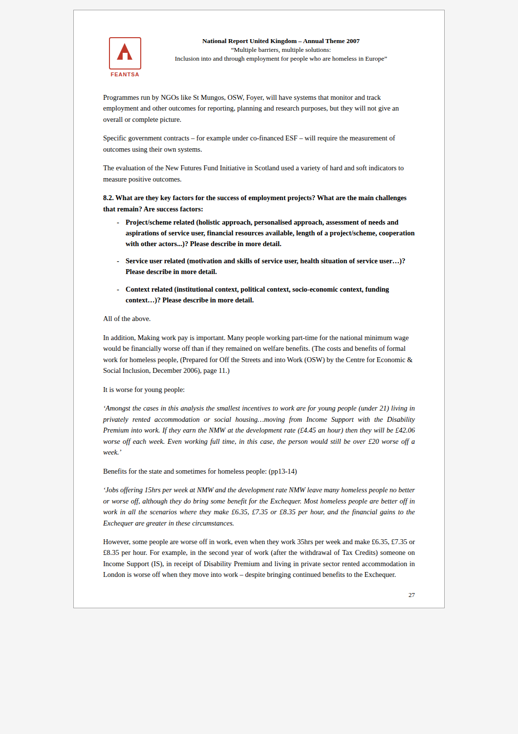FEANTSA
National Report United Kingdom – Annual Theme 2007
“Multiple barriers, multiple solutions:
Inclusion into and through employment for people who are homeless in Europe”
Programmes run by NGOs like St Mungos, OSW, Foyer, will have systems that monitor and track employment and other outcomes for reporting, planning and research purposes, but they will not give an overall or complete picture.
Specific government contracts – for example under co-financed ESF – will require the measurement of outcomes using their own systems.
The evaluation of the New Futures Fund Initiative in Scotland used a variety of hard and soft indicators to measure positive outcomes.
8.2. What are they key factors for the success of employment projects? What are the main challenges that remain? Are success factors:
Project/scheme related (holistic approach, personalised approach, assessment of needs and aspirations of service user, financial resources available, length of a project/scheme, cooperation with other actors...)? Please describe in more detail.
Service user related (motivation and skills of service user, health situation of service user…)? Please describe in more detail.
Context related (institutional context, political context, socio-economic context, funding context…)? Please describe in more detail.
All of the above.
In addition, Making work pay is important. Many people working part-time for the national minimum wage would be financially worse off than if they remained on welfare benefits. (The costs and benefits of formal work for homeless people, (Prepared for Off the Streets and into Work (OSW) by the Centre for Economic & Social Inclusion, December 2006), page 11.)
It is worse for young people:
‘Amongst the cases in this analysis the smallest incentives to work are for young people (under 21) living in privately rented accommodation or social housing…moving from Income Support with the Disability Premium into work. If they earn the NMW at the development rate (£4.45 an hour) then they will be £42.06 worse off each week. Even working full time, in this case, the person would still be over £20 worse off a week.’
Benefits for the state and sometimes for homeless people: (pp13-14)
‘Jobs offering 15hrs per week at NMW and the development rate NMW leave many homeless people no better or worse off, although they do bring some benefit for the Exchequer. Most homeless people are better off in work in all the scenarios where they make £6.35, £7.35 or £8.35 per hour, and the financial gains to the Exchequer are greater in these circumstances.
However, some people are worse off in work, even when they work 35hrs per week and make £6.35, £7.35 or £8.35 per hour. For example, in the second year of work (after the withdrawal of Tax Credits) someone on Income Support (IS), in receipt of Disability Premium and living in private sector rented accommodation in London is worse off when they move into work – despite bringing continued benefits to the Exchequer.
27